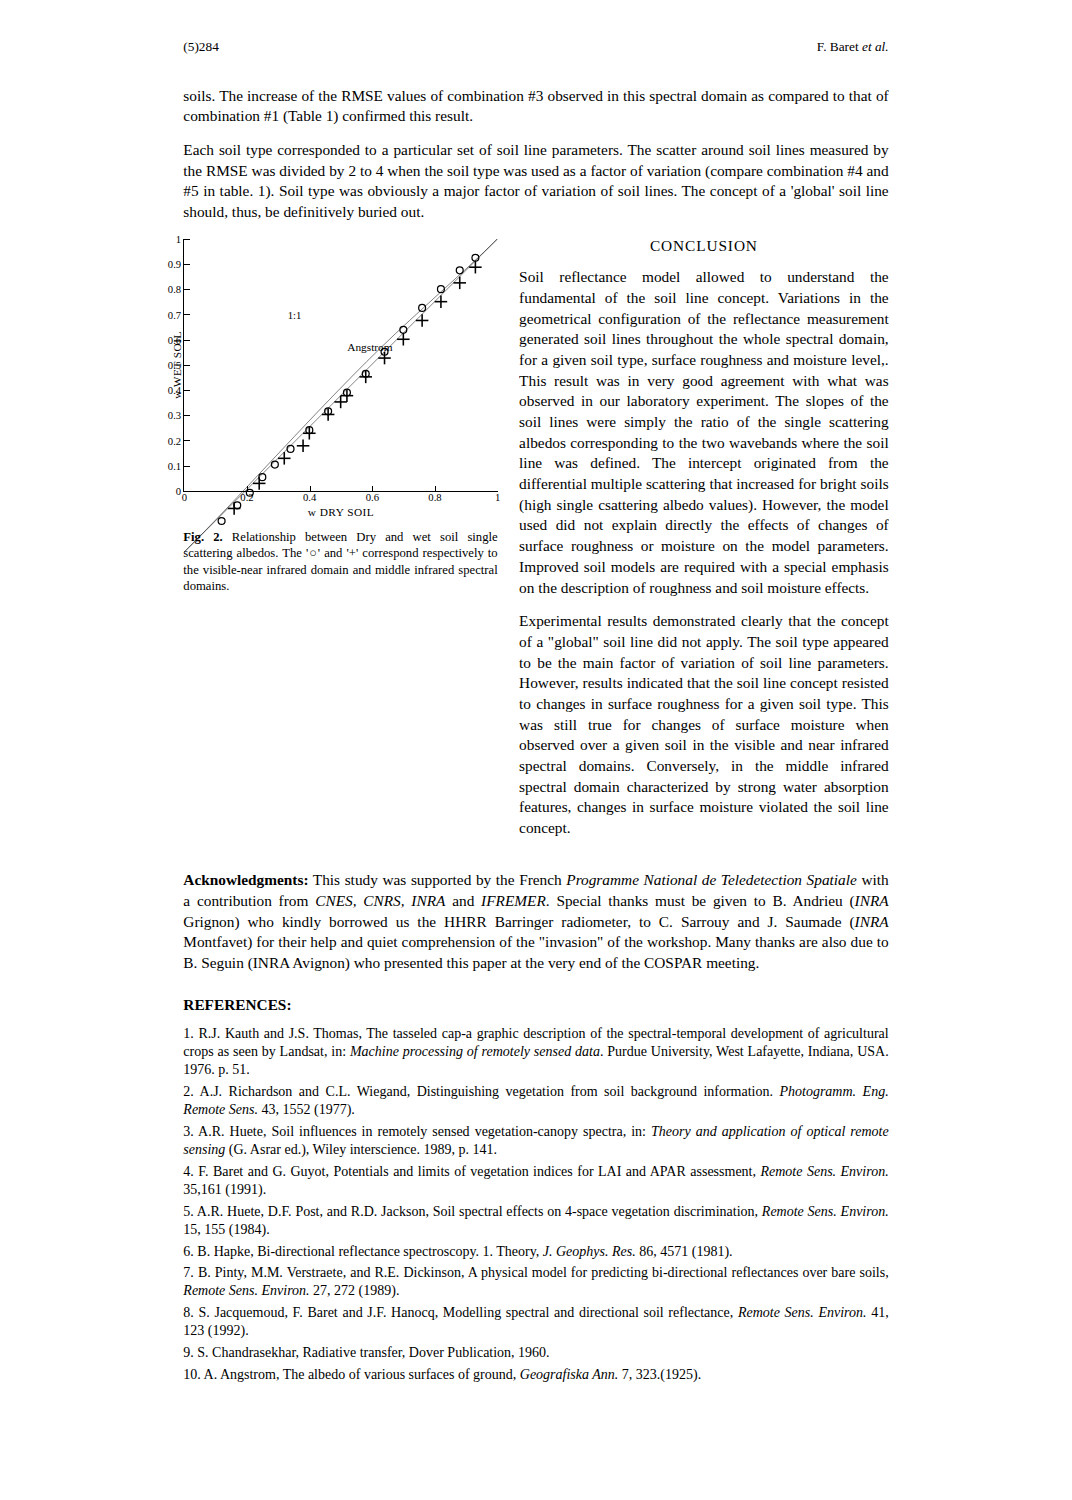(5)284 F. Baret et al.
soils. The increase of the RMSE values of combination #3 observed in this spectral domain as compared to that of combination #1 (Table 1) confirmed this result.
Each soil type corresponded to a particular set of soil line parameters. The scatter around soil lines measured by the RMSE was divided by 2 to 4 when the soil type was used as a factor of variation (compare combination #4 and #5 in table. 1). Soil type was obviously a major factor of variation of soil lines. The concept of a 'global' soil line should, thus, be definitively buried out.
w WET SOIL w DRY SOIL 1 0.9 0.8 0.7 0.6 0.5 0.4 0.3 0.2 0.1 0 0 0.2 0.4 0.6 0.8 1 1:1 Angstrom
Fig. 2. Relationship between Dry and wet soil single scattering albedos. The '○' and '+' correspond respectively to the visible-near infrared domain and middle infrared spectral domains.
CONCLUSION
Soil reflectance model allowed to understand the fundamental of the soil line concept. Variations in the geometrical configuration of the reflectance measurement generated soil lines throughout the whole spectral domain, for a given soil type, surface roughness and moisture level,. This result was in very good agreement with what was observed in our laboratory experiment. The slopes of the soil lines were simply the ratio of the single scattering albedos corresponding to the two wavebands where the soil line was defined. The intercept originated from the differential multiple scattering that increased for bright soils (high single csattering albedo values). However, the model used did not explain directly the effects of changes of surface roughness or moisture on the model parameters. Improved soil models are required with a special emphasis on the description of roughness and soil moisture effects.
Experimental results demonstrated clearly that the concept of a "global" soil line did not apply. The soil type appeared to be the main factor of variation of soil line parameters. However, results indicated that the soil line concept resisted to changes in surface roughness for a given soil type. This was still true for changes of surface moisture when observed over a given soil in the visible and near infrared spectral domains. Conversely, in the middle infrared spectral domain characterized by strong water absorption features, changes in surface moisture violated the soil line concept.
Acknowledgments: This study was supported by the French Programme National de Teledetection Spatiale with a contribution from CNES, CNRS, INRA and IFREMER. Special thanks must be given to B. Andrieu (INRA Grignon) who kindly borrowed us the HHRR Barringer radiometer, to C. Sarrouy and J. Saumade (INRA Montfavet) for their help and quiet comprehension of the "invasion" of the workshop. Many thanks are also due to B. Seguin (INRA Avignon) who presented this paper at the very end of the COSPAR meeting.
REFERENCES:
1. R.J. Kauth and J.S. Thomas, The tasseled cap-a graphic description of the spectral-temporal development of agricultural crops as seen by Landsat, in: Machine processing of remotely sensed data. Purdue University, West Lafayette, Indiana, USA. 1976. p. 51.
2. A.J. Richardson and C.L. Wiegand, Distinguishing vegetation from soil background information. Photogramm. Eng. Remote Sens. 43, 1552 (1977).
3. A.R. Huete, Soil influences in remotely sensed vegetation-canopy spectra, in: Theory and application of optical remote sensing (G. Asrar ed.), Wiley interscience. 1989, p. 141.
4. F. Baret and G. Guyot, Potentials and limits of vegetation indices for LAI and APAR assessment, Remote Sens. Environ. 35,161 (1991).
5. A.R. Huete, D.F. Post, and R.D. Jackson, Soil spectral effects on 4-space vegetation discrimination, Remote Sens. Environ. 15, 155 (1984).
6. B. Hapke, Bi-directional reflectance spectroscopy. 1. Theory, J. Geophys. Res. 86, 4571 (1981).
7. B. Pinty, M.M. Verstraete, and R.E. Dickinson, A physical model for predicting bi-directional reflectances over bare soils, Remote Sens. Environ. 27, 272 (1989).
8. S. Jacquemoud, F. Baret and J.F. Hanocq, Modelling spectral and directional soil reflectance, Remote Sens. Environ. 41, 123 (1992).
9. S. Chandrasekhar, Radiative transfer, Dover Publication, 1960.
10. A. Angstrom, The albedo of various surfaces of ground, Geografiska Ann. 7, 323.(1925).